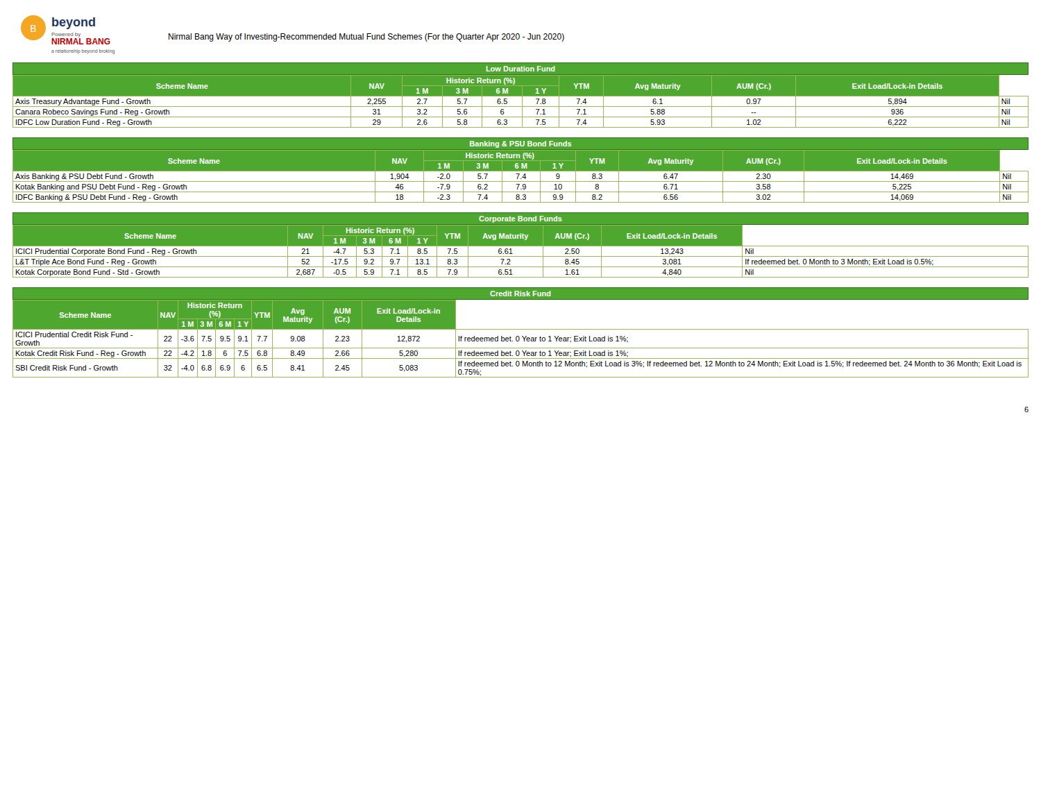B beyond Powered by NIRMAL BANG a relationship beyond broking
Nirmal Bang Way of Investing-Recommended Mutual Fund Schemes (For the Quarter Apr 2020 - Jun 2020)
Low Duration Fund
| Scheme Name | NAV | Historic Return (%) | YTM | Avg Maturity | AUM (Cr.) | Exit Load/Lock-in Details |
| --- | --- | --- | --- | --- | --- | --- |
| 1 M | 3 M | 6 M | 1 Y |
| Axis Treasury Advantage Fund - Growth | 2,255 | 2.7 | 5.7 | 6.5 | 7.8 | 7.4 | 6.1 | 0.97 | 5,894 | Nil |
| Canara Robeco Savings Fund - Reg - Growth | 31 | 3.2 | 5.6 | 6 | 7.1 | 7.1 | 5.88 | -- | 936 | Nil |
| IDFC Low Duration Fund - Reg - Growth | 29 | 2.6 | 5.8 | 6.3 | 7.5 | 7.4 | 5.93 | 1.02 | 6,222 | Nil |
Banking & PSU Bond Funds
| Scheme Name | NAV | Historic Return (%) | YTM | Avg Maturity | AUM (Cr.) | Exit Load/Lock-in Details |
| --- | --- | --- | --- | --- | --- | --- |
| 1 M | 3 M | 6 M | 1 Y |
| Axis Banking & PSU Debt Fund - Growth | 1,904 | -2.0 | 5.7 | 7.4 | 9 | 8.3 | 6.47 | 2.30 | 14,469 | Nil |
| Kotak Banking and PSU Debt Fund - Reg - Growth | 46 | -7.9 | 6.2 | 7.9 | 10 | 8 | 6.71 | 3.58 | 5,225 | Nil |
| IDFC Banking & PSU Debt Fund - Reg - Growth | 18 | -2.3 | 7.4 | 8.3 | 9.9 | 8.2 | 6.56 | 3.02 | 14,069 | Nil |
Corporate Bond Funds
| Scheme Name | NAV | Historic Return (%) | YTM | Avg Maturity | AUM (Cr.) | Exit Load/Lock-in Details |
| --- | --- | --- | --- | --- | --- | --- |
| 1 M | 3 M | 6 M | 1 Y |
| ICICI Prudential Corporate Bond Fund - Reg - Growth | 21 | -4.7 | 5.3 | 7.1 | 8.5 | 7.5 | 6.61 | 2.50 | 13,243 | Nil |
| L&T Triple Ace Bond Fund - Reg - Growth | 52 | -17.5 | 9.2 | 9.7 | 13.1 | 8.3 | 7.2 | 8.45 | 3,081 | If redeemed bet. 0 Month to 3 Month; Exit Load is 0.5%; |
| Kotak Corporate Bond Fund - Std - Growth | 2,687 | -0.5 | 5.9 | 7.1 | 8.5 | 7.9 | 6.51 | 1.61 | 4,840 | Nil |
Credit Risk Fund
| Scheme Name | NAV | Historic Return (%) | YTM | Avg Maturity | AUM (Cr.) | Exit Load/Lock-in Details |
| --- | --- | --- | --- | --- | --- | --- |
| 1 M | 3 M | 6 M | 1 Y |
| ICICI Prudential Credit Risk Fund - Growth | 22 | -3.6 | 7.5 | 9.5 | 9.1 | 7.7 | 9.08 | 2.23 | 12,872 | If redeemed bet. 0 Year to 1 Year; Exit Load is 1%; |
| Kotak Credit Risk Fund - Reg - Growth | 22 | -4.2 | 1.8 | 6 | 7.5 | 6.8 | 8.49 | 2.66 | 5,280 | If redeemed bet. 0 Year to 1 Year; Exit Load is 1%; |
| SBI Credit Risk Fund - Growth | 32 | -4.0 | 6.8 | 6.9 | 6 | 6.5 | 8.41 | 2.45 | 5,083 | If redeemed bet. 0 Month to 12 Month; Exit Load is 3%; If redeemed bet. 12 Month to 24 Month; Exit Load is 1.5%; If redeemed bet. 24 Month to 36 Month; Exit Load is 0.75%; |
6